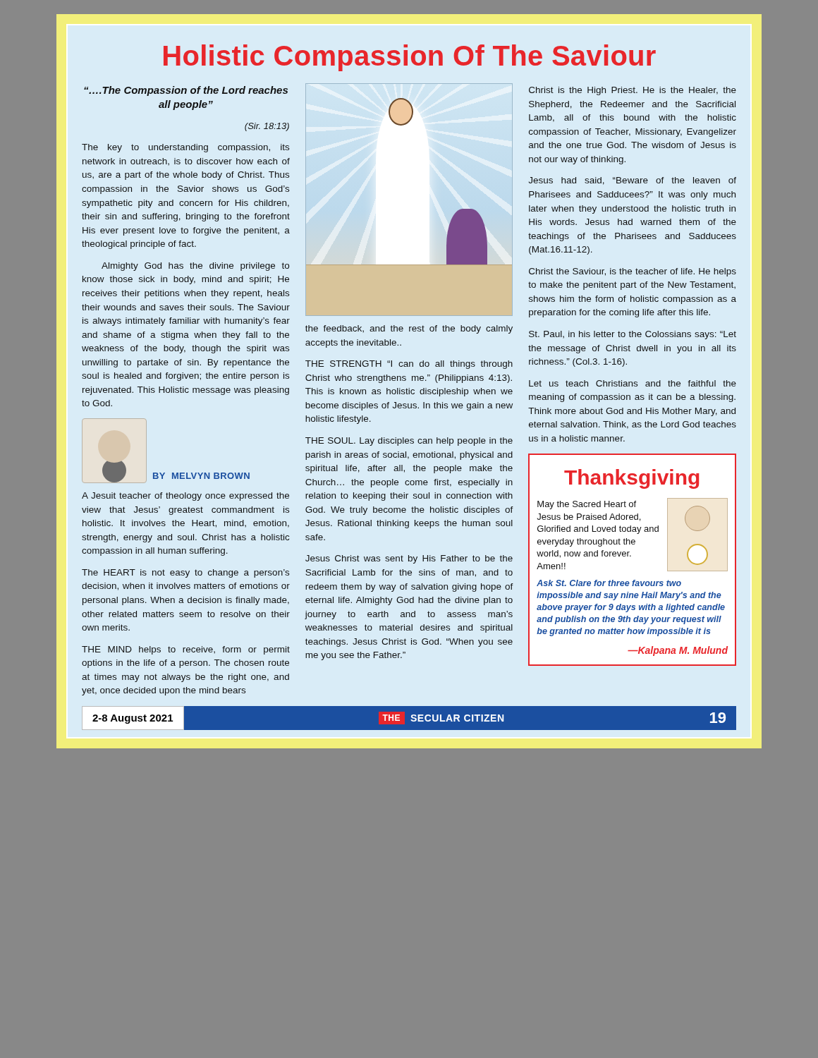Holistic Compassion Of The Saviour
“….The Compassion of the Lord reaches all people”
(Sir. 18:13)
The key to understanding compassion, its network in outreach, is to discover how each of us, are a part of the whole body of Christ. Thus compassion in the Savior shows us God’s sympathetic pity and concern for His children, their sin and suffering, bringing to the forefront His ever present love to forgive the penitent, a theological principle of fact.
Almighty God has the divine privilege to know those sick in body, mind and spirit; He receives their petitions when they repent, heals their wounds and saves their souls. The Saviour is always intimately familiar with humanity’s fear and shame of a stigma when they fall to the weakness of the body, though the spirit was unwilling to partake of sin. By repentance the soul is healed and forgiven; the entire person is rejuvenated. This Holistic message was pleasing to God.
BY MELVYN BROWN
A Jesuit teacher of theology once expressed the view that Jesus’ greatest commandment is holistic. It involves the Heart, mind, emotion, strength, energy and soul. Christ has a holistic compassion in all human suffering.
The HEART is not easy to change a person’s decision, when it involves matters of emotions or personal plans. When a decision is finally made, other related matters seem to resolve on their own merits.
THE MIND helps to receive, form or permit options in the life of a person. The chosen route at times may not always be the right one, and yet, once decided upon the mind bears
the feedback, and the rest of the body calmly accepts the inevitable..
THE STRENGTH “I can do all things through Christ who strengthens me.” (Philippians 4:13). This is known as holistic discipleship when we become disciples of Jesus. In this we gain a new holistic lifestyle.
THE SOUL. Lay disciples can help people in the parish in areas of social, emotional, physical and spiritual life, after all, the people make the Church… the people come first, especially in relation to keeping their soul in connection with God. We truly become the holistic disciples of Jesus. Rational thinking keeps the human soul safe.
Jesus Christ was sent by His Father to be the Sacrificial Lamb for the sins of man, and to redeem them by way of salvation giving hope of eternal life. Almighty God had the divine plan to journey to earth and to assess man’s weaknesses to material desires and spiritual teachings. Jesus Christ is God. “When you see me you see the Father.”
Christ is the High Priest. He is the Healer, the Shepherd, the Redeemer and the Sacrificial Lamb, all of this bound with the holistic compassion of Teacher, Missionary, Evangelizer and the one true God. The wisdom of Jesus is not our way of thinking.
Jesus had said, “Beware of the leaven of Pharisees and Sadducees?” It was only much later when they understood the holistic truth in His words. Jesus had warned them of the teachings of the Pharisees and Sadducees (Mat.16.11-12).
Christ the Saviour, is the teacher of life. He helps to make the penitent part of the New Testament, shows him the form of holistic compassion as a preparation for the coming life after this life.
St. Paul, in his letter to the Colossians says: “Let the message of Christ dwell in you in all its richness.” (Col.3. 1-16).
Let us teach Christians and the faithful the meaning of compassion as it can be a blessing. Think more about God and His Mother Mary, and eternal salvation. Think, as the Lord God teaches us in a holistic manner.
Thanksgiving
May the Sacred Heart of Jesus be Praised Adored, Glorified and Loved today and everyday throughout the world, now and forever. Amen!!
Ask St. Clare for three favours two impossible and say nine Hail Mary's and the above prayer for 9 days with a lighted candle and publish on the 9th day your request will be granted no matter how impossible it is
—Kalpana M. Mulund
2-8 August 2021
THESECULAR CITIZEN
19